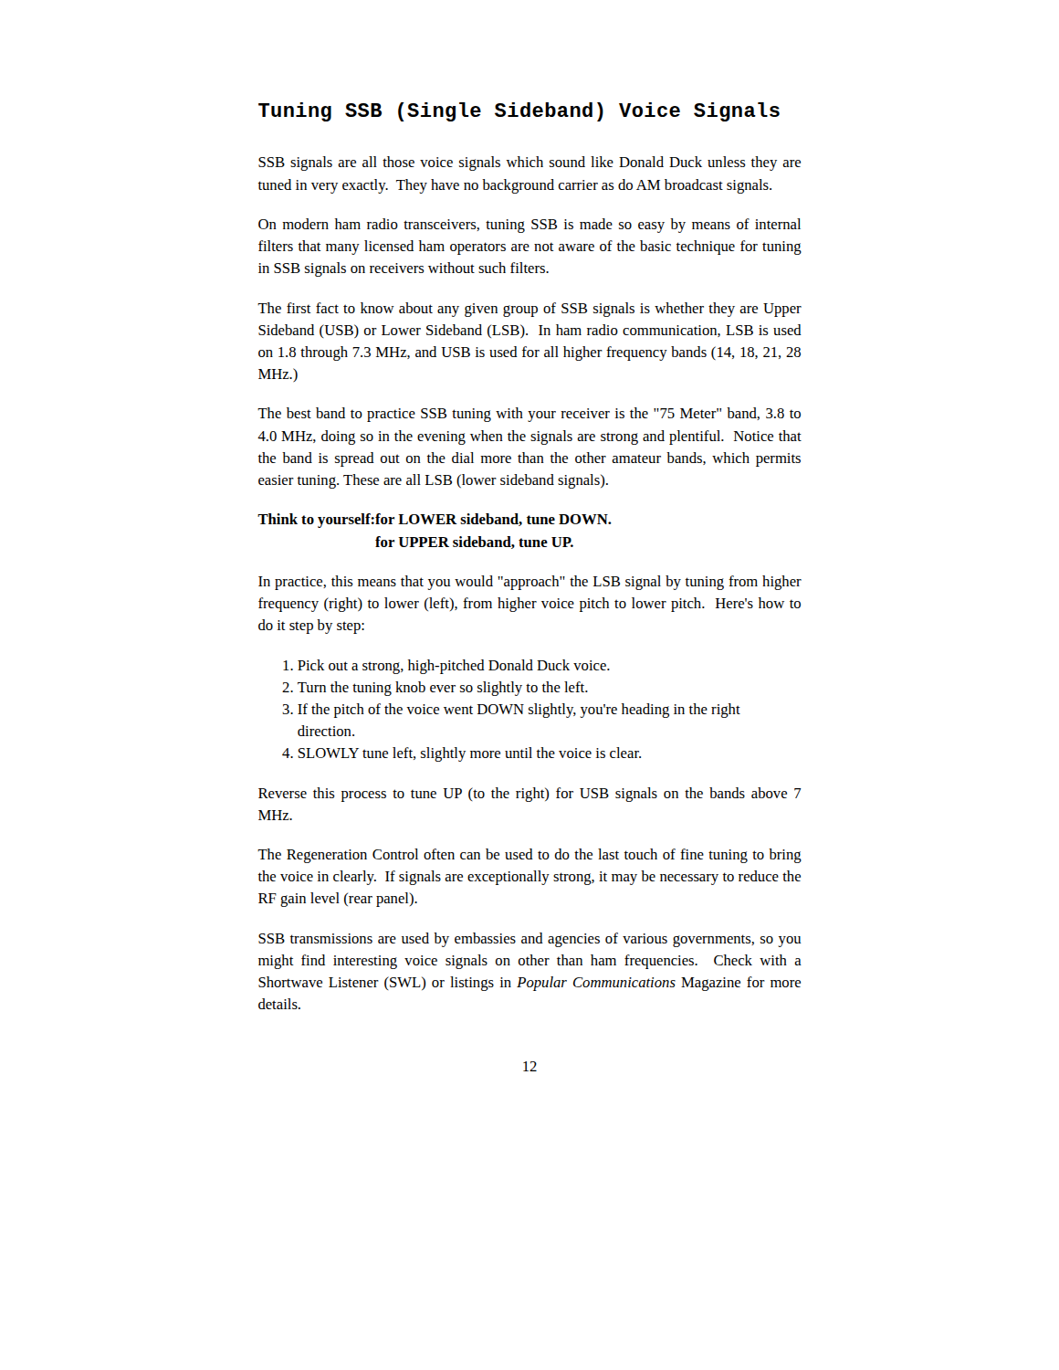Tuning SSB (Single Sideband) Voice Signals
SSB signals are all those voice signals which sound like Donald Duck unless they are tuned in very exactly. They have no background carrier as do AM broadcast signals.
On modern ham radio transceivers, tuning SSB is made so easy by means of internal filters that many licensed ham operators are not aware of the basic technique for tuning in SSB signals on receivers without such filters.
The first fact to know about any given group of SSB signals is whether they are Upper Sideband (USB) or Lower Sideband (LSB). In ham radio communication, LSB is used on 1.8 through 7.3 MHz, and USB is used for all higher frequency bands (14, 18, 21, 28 MHz.)
The best band to practice SSB tuning with your receiver is the "75 Meter" band, 3.8 to 4.0 MHz, doing so in the evening when the signals are strong and plentiful. Notice that the band is spread out on the dial more than the other amateur bands, which permits easier tuning. These are all LSB (lower sideband signals).
| Think to yourself: | for LOWER sideband, tune DOWN. |
| | for UPPER sideband, tune UP. |
In practice, this means that you would "approach" the LSB signal by tuning from higher frequency (right) to lower (left), from higher voice pitch to lower pitch. Here's how to do it step by step:
Pick out a strong, high-pitched Donald Duck voice.
Turn the tuning knob ever so slightly to the left.
If the pitch of the voice went DOWN slightly, you're heading in the right direction.
SLOWLY tune left, slightly more until the voice is clear.
Reverse this process to tune UP (to the right) for USB signals on the bands above 7 MHz.
The Regeneration Control often can be used to do the last touch of fine tuning to bring the voice in clearly. If signals are exceptionally strong, it may be necessary to reduce the RF gain level (rear panel).
SSB transmissions are used by embassies and agencies of various governments, so you might find interesting voice signals on other than ham frequencies. Check with a Shortwave Listener (SWL) or listings in Popular Communications Magazine for more details.
12